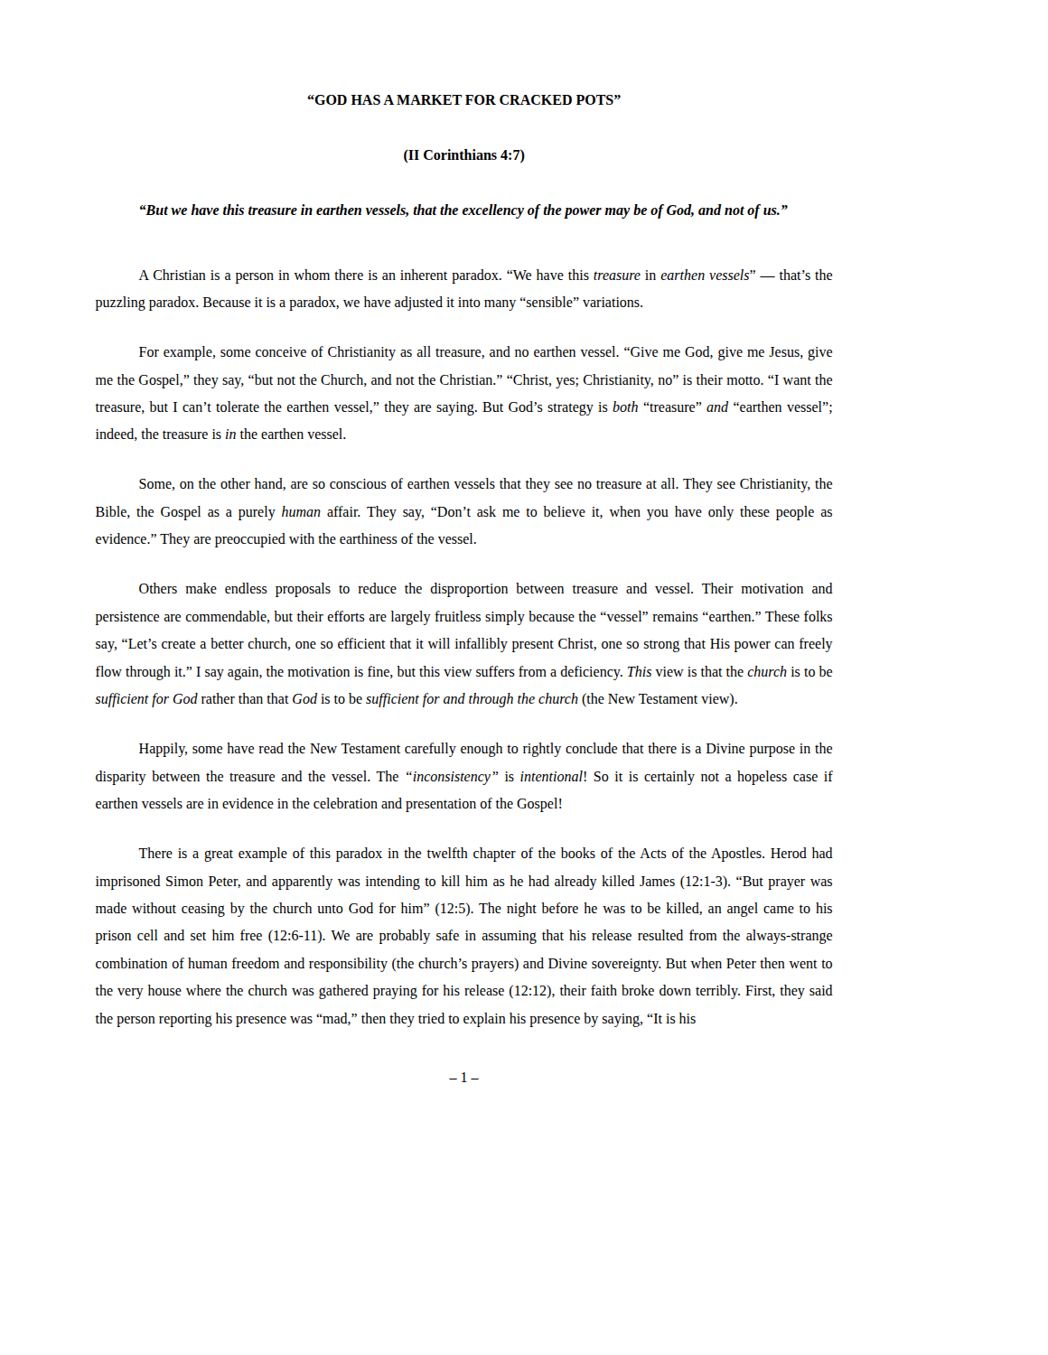“GOD HAS A MARKET FOR CRACKED POTS”
(II Corinthians 4:7)
“But we have this treasure in earthen vessels, that the excellency of the power may be of God, and not of us.”
A Christian is a person in whom there is an inherent paradox. “We have this treasure in earthen vessels” — that’s the puzzling paradox. Because it is a paradox, we have adjusted it into many “sensible” variations.
For example, some conceive of Christianity as all treasure, and no earthen vessel. “Give me God, give me Jesus, give me the Gospel,” they say, “but not the Church, and not the Christian.” “Christ, yes; Christianity, no” is their motto. “I want the treasure, but I can’t tolerate the earthen vessel,” they are saying. But God’s strategy is both “treasure” and “earthen vessel”; indeed, the treasure is in the earthen vessel.
Some, on the other hand, are so conscious of earthen vessels that they see no treasure at all. They see Christianity, the Bible, the Gospel as a purely human affair. They say, “Don’t ask me to believe it, when you have only these people as evidence.” They are preoccupied with the earthiness of the vessel.
Others make endless proposals to reduce the disproportion between treasure and vessel. Their motivation and persistence are commendable, but their efforts are largely fruitless simply because the “vessel” remains “earthen.” These folks say, “Let’s create a better church, one so efficient that it will infallibly present Christ, one so strong that His power can freely flow through it.” I say again, the motivation is fine, but this view suffers from a deficiency. This view is that the church is to be sufficient for God rather than that God is to be sufficient for and through the church (the New Testament view).
Happily, some have read the New Testament carefully enough to rightly conclude that there is a Divine purpose in the disparity between the treasure and the vessel. The “inconsistency” is intentional! So it is certainly not a hopeless case if earthen vessels are in evidence in the celebration and presentation of the Gospel!
There is a great example of this paradox in the twelfth chapter of the books of the Acts of the Apostles. Herod had imprisoned Simon Peter, and apparently was intending to kill him as he had already killed James (12:1-3). “But prayer was made without ceasing by the church unto God for him” (12:5). The night before he was to be killed, an angel came to his prison cell and set him free (12:6-11). We are probably safe in assuming that his release resulted from the always-strange combination of human freedom and responsibility (the church’s prayers) and Divine sovereignty. But when Peter then went to the very house where the church was gathered praying for his release (12:12), their faith broke down terribly. First, they said the person reporting his presence was “mad,” then they tried to explain his presence by saying, “It is his
– 1 –